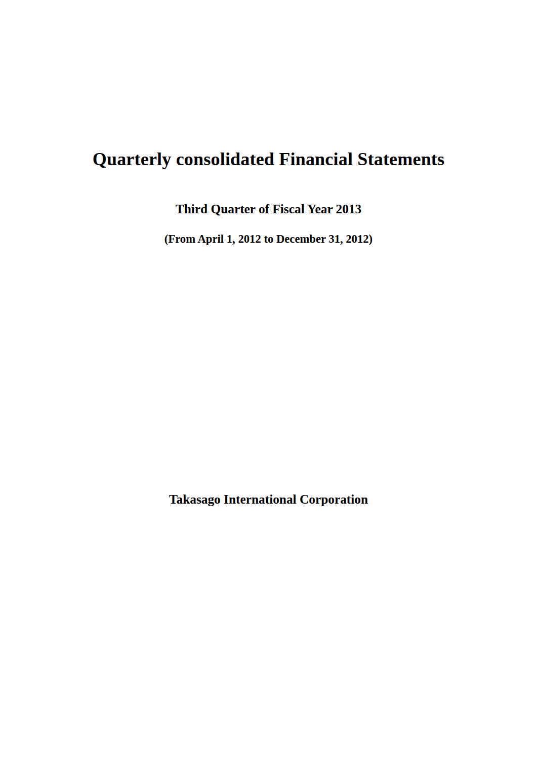Quarterly consolidated Financial Statements
Third Quarter of Fiscal Year 2013
(From April 1, 2012 to December 31, 2012)
Takasago International Corporation